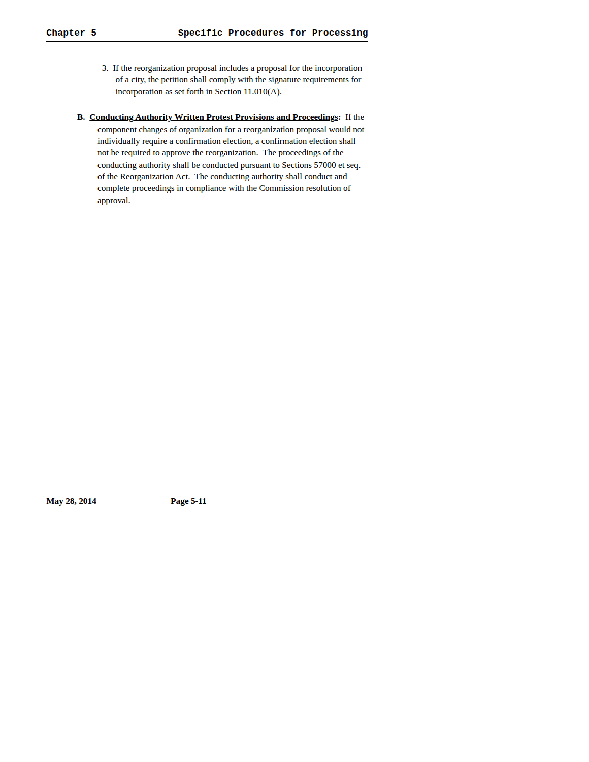Chapter 5 Specific Procedures for Processing
3. If the reorganization proposal includes a proposal for the incorporation of a city, the petition shall comply with the signature requirements for incorporation as set forth in Section 11.010(A).
B. Conducting Authority Written Protest Provisions and Proceedings: If the component changes of organization for a reorganization proposal would not individually require a confirmation election, a confirmation election shall not be required to approve the reorganization. The proceedings of the conducting authority shall be conducted pursuant to Sections 57000 et seq. of the Reorganization Act. The conducting authority shall conduct and complete proceedings in compliance with the Commission resolution of approval.
May 28, 2014 Page 5-11